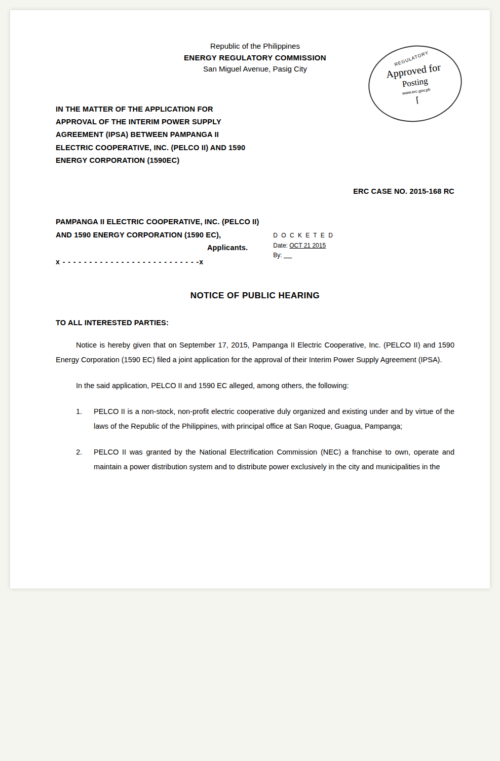REGULATORY
Approved for
Posting
www.erc.gov.ph
⌈
Republic of the Philippines
ENERGY REGULATORY COMMISSION
San Miguel Avenue, Pasig City
IN THE MATTER OF THE APPLICATION FOR APPROVAL OF THE INTERIM POWER SUPPLY AGREEMENT (IPSA) BETWEEN PAMPANGA II ELECTRIC COOPERATIVE, INC. (PELCO II) AND 1590 ENERGY CORPORATION (1590EC)
ERC CASE NO. 2015-168 RC
PAMPANGA II ELECTRIC COOPERATIVE, INC. (PELCO II) AND 1590 ENERGY CORPORATION (1590 EC),
Applicants.
x - - - - - - - - - - - - - - - - - - - - - - - - - -x
D O C K E T E D
Date: OCT 21 2015
By:
NOTICE OF PUBLIC HEARING
TO ALL INTERESTED PARTIES:
Notice is hereby given that on September 17, 2015, Pampanga II Electric Cooperative, Inc. (PELCO II) and 1590 Energy Corporation (1590 EC) filed a joint application for the approval of their Interim Power Supply Agreement (IPSA).
In the said application, PELCO II and 1590 EC alleged, among others, the following:
PELCO II is a non-stock, non-profit electric cooperative duly organized and existing under and by virtue of the laws of the Republic of the Philippines, with principal office at San Roque, Guagua, Pampanga;
PELCO II was granted by the National Electrification Commission (NEC) a franchise to own, operate and maintain a power distribution system and to distribute power exclusively in the city and municipalities in the